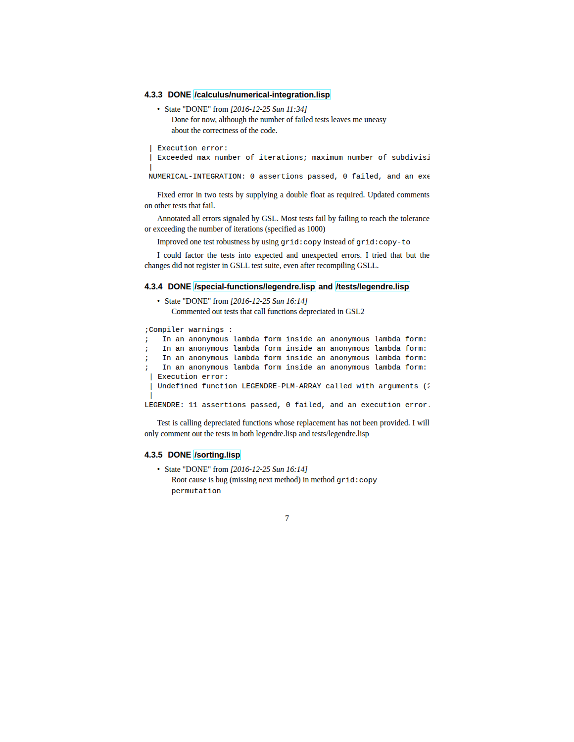4.3.3 DONE /calculus/numerical-integration.lisp
State "DONE" from [2016-12-25 Sun 11:34] Done for now, although the number of failed tests leaves me uneasy about the correctness of the code.
| Execution error:
| Exceeded max number of iterations; maximum number of subdivisions reached in ../../g
|
NUMERICAL-INTEGRATION: 0 assertions passed, 0 failed, and an execution error.
Fixed error in two tests by supplying a double float as required. Updated comments on other tests that fail.
Annotated all errors signaled by GSL. Most tests fail by failing to reach the tolerance or exceeding the number of iterations (specified as 1000)
Improved one test robustness by using grid:copy instead of grid:copy-to
I could factor the tests into expected and unexpected errors. I tried that but the changes did not register in GSLL test suite, even after recompiling GSLL.
4.3.4 DONE /special-functions/legendre.lisp and /tests/legendre.lisp
State "DONE" from [2016-12-25 Sun 16:14] Commented out tests that call functions depreciated in GSL2
;Compiler warnings :
;   In an anonymous lambda form inside an anonymous lambda form: Undefined function LEG
;   In an anonymous lambda form inside an anonymous lambda form: Undefined function LEG
;   In an anonymous lambda form inside an anonymous lambda form: Undefined function LEG
;   In an anonymous lambda form inside an anonymous lambda form: Undefined function LEG
 | Execution error:
 | Undefined function LEGENDRE-PLM-ARRAY called with arguments (2 0.5D0 #m(0.0000000000
 |
LEGENDRE: 11 assertions passed, 0 failed, and an execution error.
Test is calling depreciated functions whose replacement has not been provided. I will only comment out the tests in both legendre.lisp and tests/legendre.lisp
4.3.5 DONE /sorting.lisp
State "DONE" from [2016-12-25 Sun 16:14] Root cause is bug (missing next method) in method grid:copy permutation
7